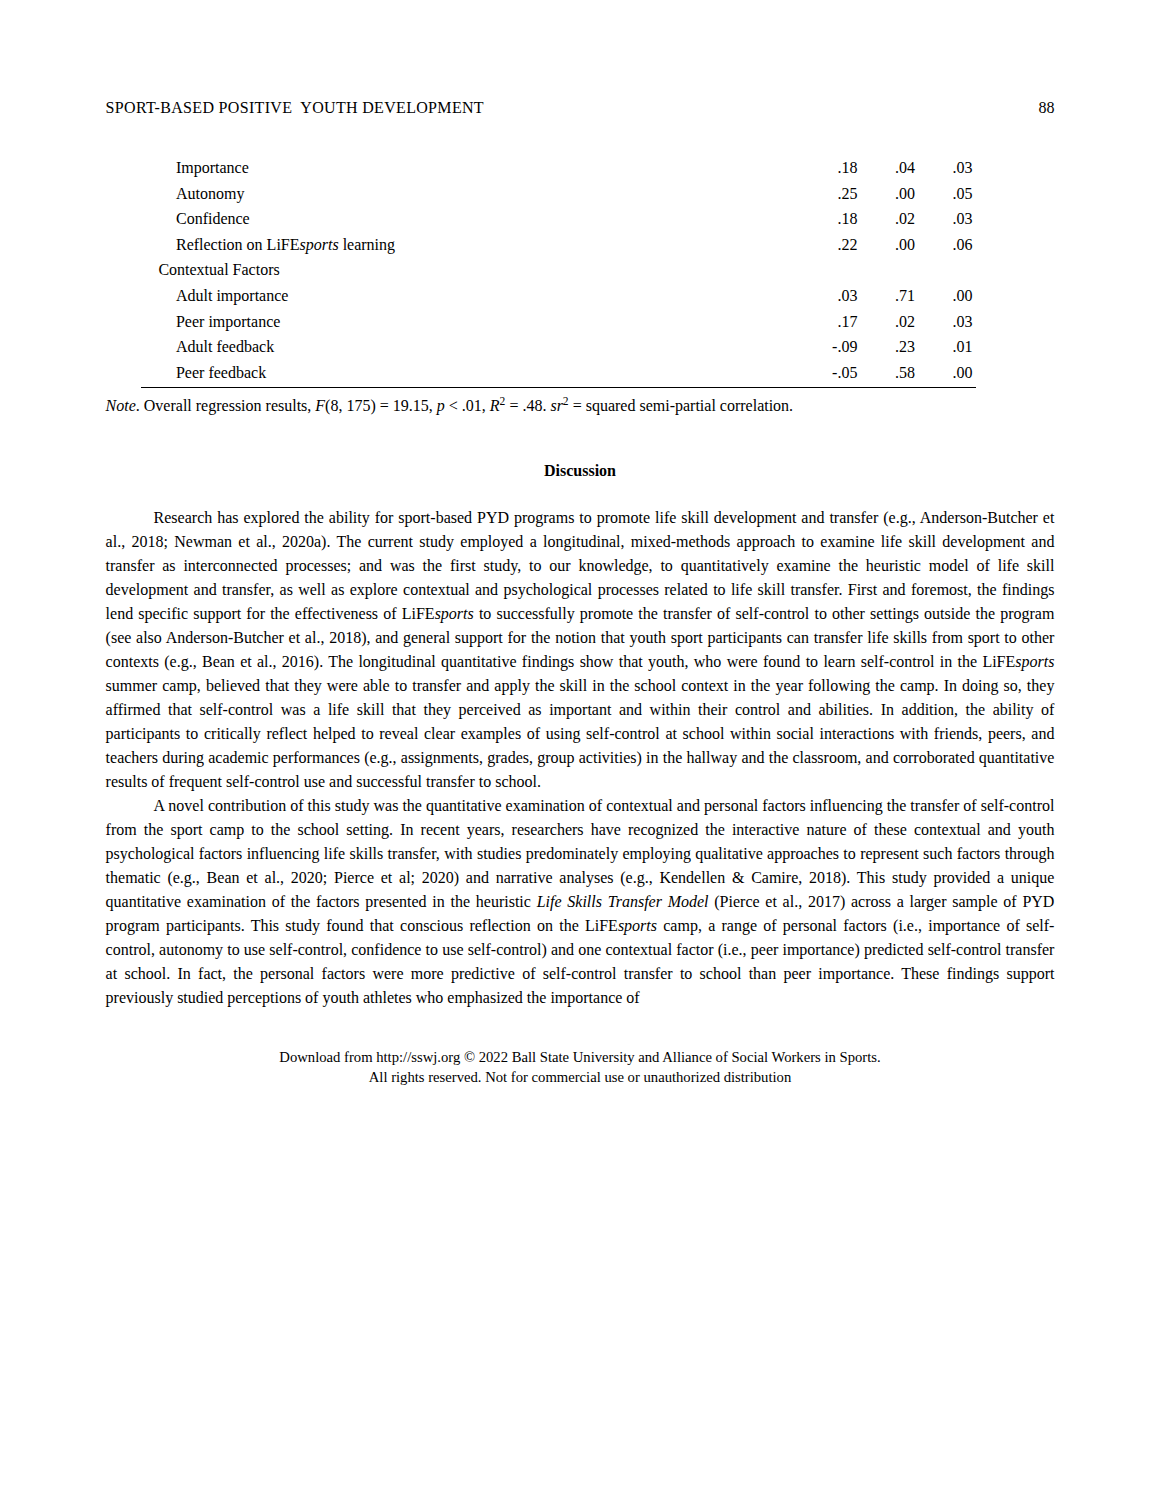SPORT-BASED POSITIVE YOUTH DEVELOPMENT 88
| Importance | .18 | .04 | .03 |
| Autonomy | .25 | .00 | .05 |
| Confidence | .18 | .02 | .03 |
| Reflection on LiFE sports learning | .22 | .00 | .06 |
| Contextual Factors | | | |
| Adult importance | .03 | .71 | .00 |
| Peer importance | .17 | .02 | .03 |
| Adult feedback | -.09 | .23 | .01 |
| Peer feedback | -.05 | .58 | .00 |
Note. Overall regression results, F(8, 175) = 19.15, p < .01, R2 = .48. sr2 = squared semi-partial correlation.
Discussion
Research has explored the ability for sport-based PYD programs to promote life skill development and transfer (e.g., Anderson-Butcher et al., 2018; Newman et al., 2020a). The current study employed a longitudinal, mixed-methods approach to examine life skill development and transfer as interconnected processes; and was the first study, to our knowledge, to quantitatively examine the heuristic model of life skill development and transfer, as well as explore contextual and psychological processes related to life skill transfer. First and foremost, the findings lend specific support for the effectiveness of LiFEsports to successfully promote the transfer of self-control to other settings outside the program (see also Anderson-Butcher et al., 2018), and general support for the notion that youth sport participants can transfer life skills from sport to other contexts (e.g., Bean et al., 2016). The longitudinal quantitative findings show that youth, who were found to learn self-control in the LiFEsports summer camp, believed that they were able to transfer and apply the skill in the school context in the year following the camp. In doing so, they affirmed that self-control was a life skill that they perceived as important and within their control and abilities. In addition, the ability of participants to critically reflect helped to reveal clear examples of using self-control at school within social interactions with friends, peers, and teachers during academic performances (e.g., assignments, grades, group activities) in the hallway and the classroom, and corroborated quantitative results of frequent self-control use and successful transfer to school.
A novel contribution of this study was the quantitative examination of contextual and personal factors influencing the transfer of self-control from the sport camp to the school setting. In recent years, researchers have recognized the interactive nature of these contextual and youth psychological factors influencing life skills transfer, with studies predominately employing qualitative approaches to represent such factors through thematic (e.g., Bean et al., 2020; Pierce et al; 2020) and narrative analyses (e.g., Kendellen & Camire, 2018). This study provided a unique quantitative examination of the factors presented in the heuristic Life Skills Transfer Model (Pierce et al., 2017) across a larger sample of PYD program participants. This study found that conscious reflection on the LiFEsports camp, a range of personal factors (i.e., importance of self-control, autonomy to use self-control, confidence to use self-control) and one contextual factor (i.e., peer importance) predicted self-control transfer at school. In fact, the personal factors were more predictive of self-control transfer to school than peer importance. These findings support previously studied perceptions of youth athletes who emphasized the importance of
Download from http://sswj.org © 2022 Ball State University and Alliance of Social Workers in Sports.
All rights reserved. Not for commercial use or unauthorized distribution